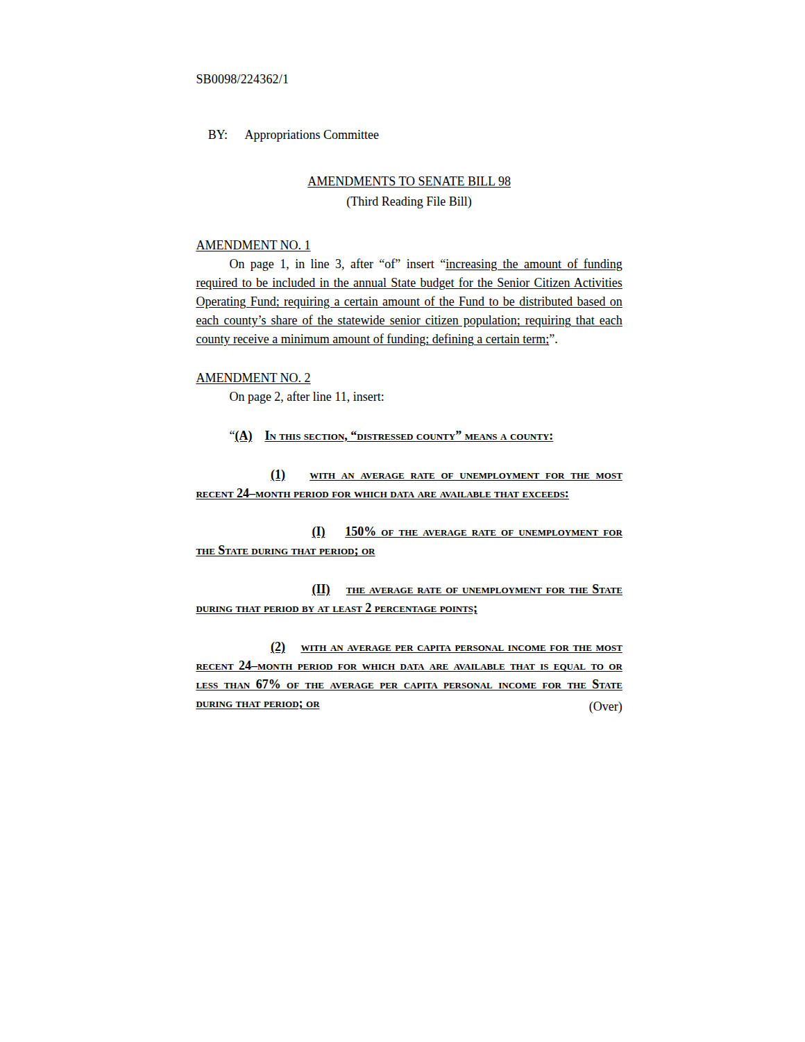SB0098/224362/1
BY: Appropriations Committee
AMENDMENTS TO SENATE BILL 98
(Third Reading File Bill)
AMENDMENT NO. 1
On page 1, in line 3, after “of” insert “increasing the amount of funding required to be included in the annual State budget for the Senior Citizen Activities Operating Fund; requiring a certain amount of the Fund to be distributed based on each county’s share of the statewide senior citizen population; requiring that each county receive a minimum amount of funding; defining a certain term;”.
AMENDMENT NO. 2
On page 2, after line 11, insert:
“(A) In this section, “distressed county” means a county:
(1) with an average rate of unemployment for the most recent 24–month period for which data are available that exceeds:
(I) 150% of the average rate of unemployment for the State during that period; or
(II) the average rate of unemployment for the State during that period by at least 2 percentage points;
(2) with an average per capita personal income for the most recent 24–month period for which data are available that is equal to or less than 67% of the average per capita personal income for the State during that period; or
(Over)